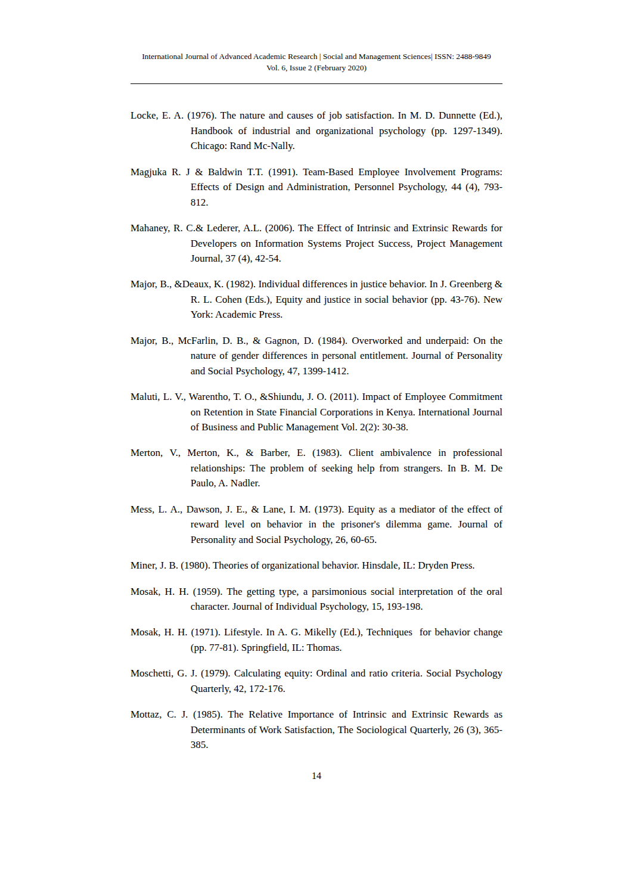International Journal of Advanced Academic Research | Social and Management Sciences| ISSN: 2488-9849 Vol. 6, Issue 2 (February 2020)
Locke, E. A. (1976). The nature and causes of job satisfaction. In M. D. Dunnette (Ed.), Handbook of industrial and organizational psychology (pp. 1297-1349). Chicago: Rand Mc-Nally.
Magjuka R. J & Baldwin T.T. (1991). Team-Based Employee Involvement Programs: Effects of Design and Administration, Personnel Psychology, 44 (4), 793-812.
Mahaney, R. C.& Lederer, A.L. (2006). The Effect of Intrinsic and Extrinsic Rewards for Developers on Information Systems Project Success, Project Management Journal, 37 (4), 42-54.
Major, B., &Deaux, K. (1982). Individual differences in justice behavior. In J. Greenberg & R. L. Cohen (Eds.), Equity and justice in social behavior (pp. 43-76). New York: Academic Press.
Major, B., McFarlin, D. B., & Gagnon, D. (1984). Overworked and underpaid: On the nature of gender differences in personal entitlement. Journal of Personality and Social Psychology, 47, 1399-1412.
Maluti, L. V., Warentho, T. O., &Shiundu, J. O. (2011). Impact of Employee Commitment on Retention in State Financial Corporations in Kenya. International Journal of Business and Public Management Vol. 2(2): 30-38.
Merton, V., Merton, K., & Barber, E. (1983). Client ambivalence in professional relationships: The problem of seeking help from strangers. In B. M. De Paulo, A. Nadler.
Mess, L. A., Dawson, J. E., & Lane, I. M. (1973). Equity as a mediator of the effect of reward level on behavior in the prisoner's dilemma game. Journal of Personality and Social Psychology, 26, 60-65.
Miner, J. B. (1980). Theories of organizational behavior. Hinsdale, IL: Dryden Press.
Mosak, H. H. (1959). The getting type, a parsimonious social interpretation of the oral character. Journal of Individual Psychology, 15, 193-198.
Mosak, H. H. (1971). Lifestyle. In A. G. Mikelly (Ed.), Techniques for behavior change (pp. 77-81). Springfield, IL: Thomas.
Moschetti, G. J. (1979). Calculating equity: Ordinal and ratio criteria. Social Psychology Quarterly, 42, 172-176.
Mottaz, C. J. (1985). The Relative Importance of Intrinsic and Extrinsic Rewards as Determinants of Work Satisfaction, The Sociological Quarterly, 26 (3), 365-385.
14